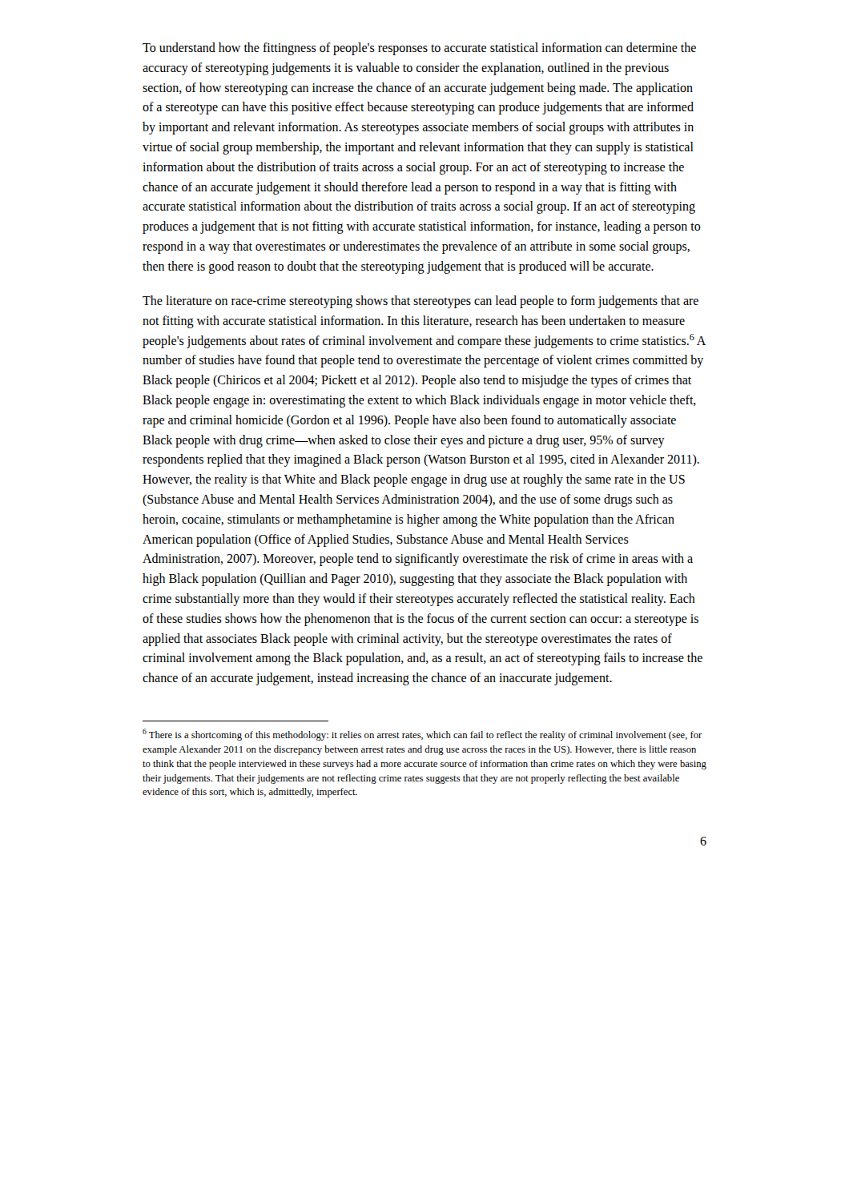To understand how the fittingness of people's responses to accurate statistical information can determine the accuracy of stereotyping judgements it is valuable to consider the explanation, outlined in the previous section, of how stereotyping can increase the chance of an accurate judgement being made. The application of a stereotype can have this positive effect because stereotyping can produce judgements that are informed by important and relevant information. As stereotypes associate members of social groups with attributes in virtue of social group membership, the important and relevant information that they can supply is statistical information about the distribution of traits across a social group. For an act of stereotyping to increase the chance of an accurate judgement it should therefore lead a person to respond in a way that is fitting with accurate statistical information about the distribution of traits across a social group. If an act of stereotyping produces a judgement that is not fitting with accurate statistical information, for instance, leading a person to respond in a way that overestimates or underestimates the prevalence of an attribute in some social groups, then there is good reason to doubt that the stereotyping judgement that is produced will be accurate.
The literature on race-crime stereotyping shows that stereotypes can lead people to form judgements that are not fitting with accurate statistical information. In this literature, research has been undertaken to measure people's judgements about rates of criminal involvement and compare these judgements to crime statistics.6 A number of studies have found that people tend to overestimate the percentage of violent crimes committed by Black people (Chiricos et al 2004; Pickett et al 2012). People also tend to misjudge the types of crimes that Black people engage in: overestimating the extent to which Black individuals engage in motor vehicle theft, rape and criminal homicide (Gordon et al 1996). People have also been found to automatically associate Black people with drug crime—when asked to close their eyes and picture a drug user, 95% of survey respondents replied that they imagined a Black person (Watson Burston et al 1995, cited in Alexander 2011). However, the reality is that White and Black people engage in drug use at roughly the same rate in the US (Substance Abuse and Mental Health Services Administration 2004), and the use of some drugs such as heroin, cocaine, stimulants or methamphetamine is higher among the White population than the African American population (Office of Applied Studies, Substance Abuse and Mental Health Services Administration, 2007). Moreover, people tend to significantly overestimate the risk of crime in areas with a high Black population (Quillian and Pager 2010), suggesting that they associate the Black population with crime substantially more than they would if their stereotypes accurately reflected the statistical reality. Each of these studies shows how the phenomenon that is the focus of the current section can occur: a stereotype is applied that associates Black people with criminal activity, but the stereotype overestimates the rates of criminal involvement among the Black population, and, as a result, an act of stereotyping fails to increase the chance of an accurate judgement, instead increasing the chance of an inaccurate judgement.
6 There is a shortcoming of this methodology: it relies on arrest rates, which can fail to reflect the reality of criminal involvement (see, for example Alexander 2011 on the discrepancy between arrest rates and drug use across the races in the US). However, there is little reason to think that the people interviewed in these surveys had a more accurate source of information than crime rates on which they were basing their judgements. That their judgements are not reflecting crime rates suggests that they are not properly reflecting the best available evidence of this sort, which is, admittedly, imperfect.
6